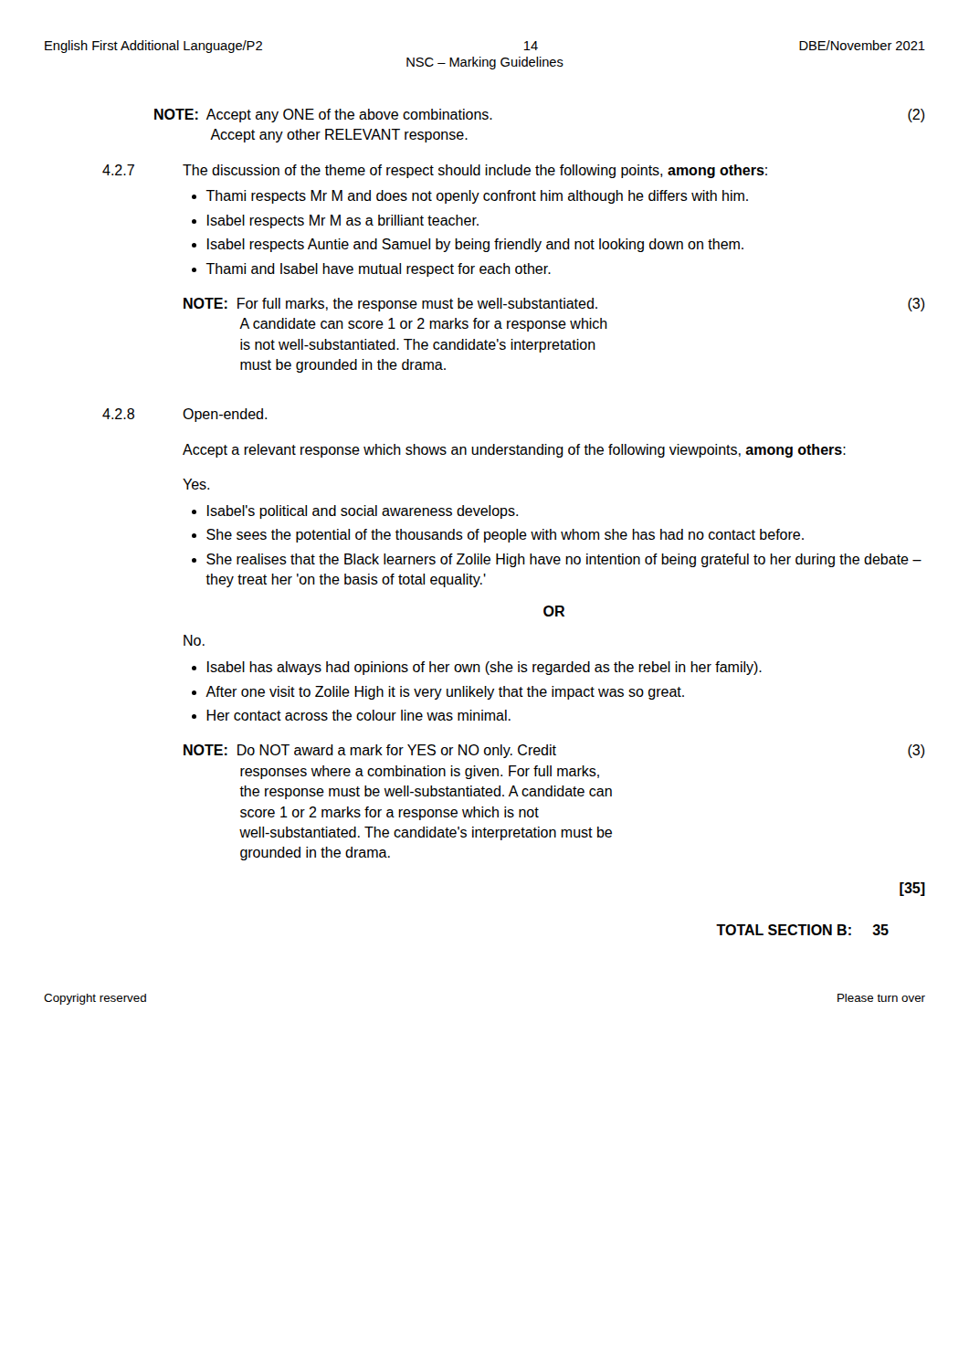English First Additional Language/P2
14
DBE/November 2021
NSC – Marking Guidelines
(2) NOTE: Accept any ONE of the above combinations.
Accept any other RELEVANT response.
4.2.7
The discussion of the theme of respect should include the following points, among others:
Thami respects Mr M and does not openly confront him although he differs with him.
Isabel respects Mr M as a brilliant teacher.
Isabel respects Auntie and Samuel by being friendly and not looking down on them.
Thami and Isabel have mutual respect for each other.
(3) NOTE: For full marks, the response must be well-substantiated.
A candidate can score 1 or 2 marks for a response which
is not well-substantiated. The candidate's interpretation
must be grounded in the drama.
4.2.8
Open-ended.
Accept a relevant response which shows an understanding of the following viewpoints, among others:
Yes.
Isabel's political and social awareness develops.
She sees the potential of the thousands of people with whom she has had no contact before.
She realises that the Black learners of Zolile High have no intention of being grateful to her during the debate – they treat her 'on the basis of total equality.'
OR
No.
Isabel has always had opinions of her own (she is regarded as the rebel in her family).
After one visit to Zolile High it is very unlikely that the impact was so great.
Her contact across the colour line was minimal.
(3) NOTE: Do NOT award a mark for YES or NO only. Credit
responses where a combination is given. For full marks,
the response must be well-substantiated. A candidate can
score 1 or 2 marks for a response which is not
well-substantiated. The candidate's interpretation must be
grounded in the drama.
[35]
TOTAL SECTION B: 35
Copyright reserved
Please turn over